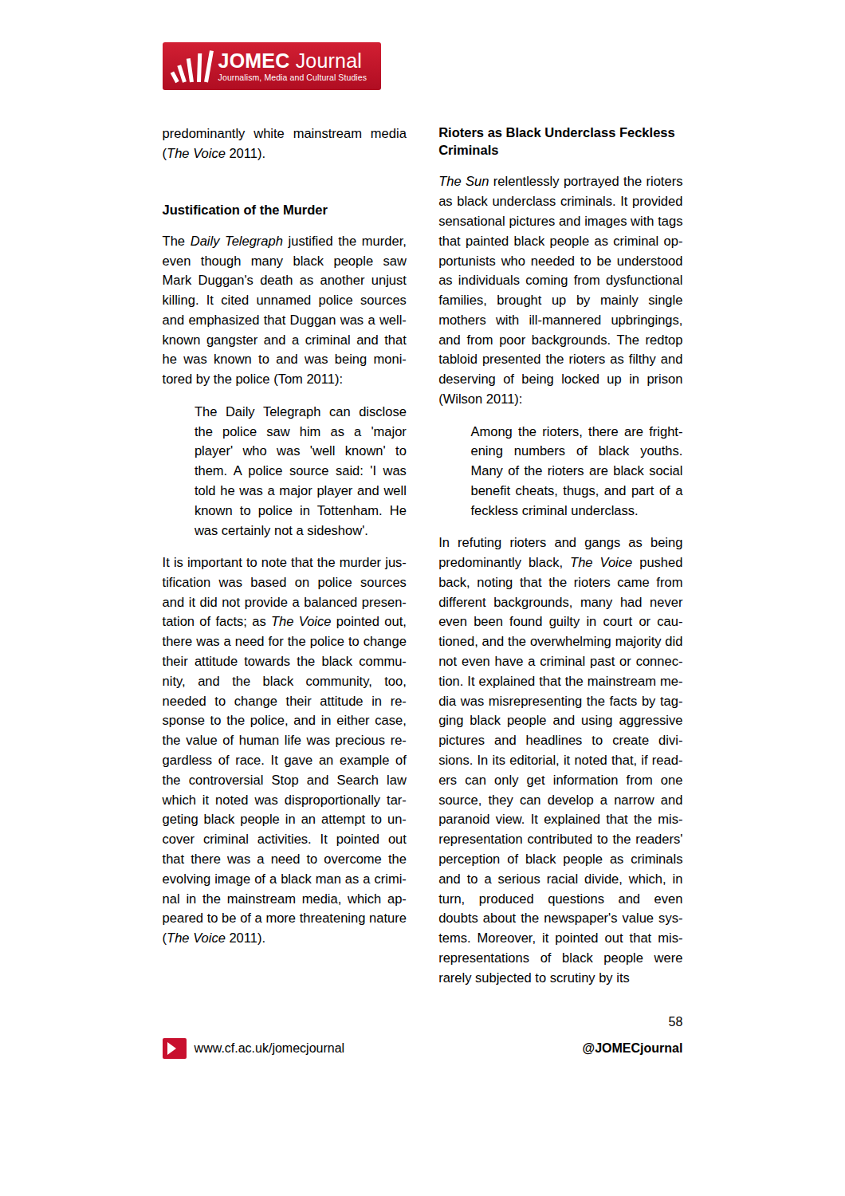JOMEC Journal
Journalism, Media and Cultural Studies
predominantly white mainstream media (The Voice 2011).
Justification of the Murder
The Daily Telegraph justified the murder, even though many black people saw Mark Duggan's death as another unjust killing. It cited unnamed police sources and emphasized that Duggan was a well-known gangster and a criminal and that he was known to and was being monitored by the police (Tom 2011):
The Daily Telegraph can disclose the police saw him as a 'major player' who was 'well known' to them. A police source said: 'I was told he was a major player and well known to police in Tottenham. He was certainly not a sideshow'.
It is important to note that the murder justification was based on police sources and it did not provide a balanced presentation of facts; as The Voice pointed out, there was a need for the police to change their attitude towards the black community, and the black community, too, needed to change their attitude in response to the police, and in either case, the value of human life was precious regardless of race. It gave an example of the controversial Stop and Search law which it noted was disproportionally targeting black people in an attempt to uncover criminal activities. It pointed out that there was a need to overcome the evolving image of a black man as a criminal in the mainstream media, which appeared to be of a more threatening nature (The Voice 2011).
Rioters as Black Underclass Feckless Criminals
The Sun relentlessly portrayed the rioters as black underclass criminals. It provided sensational pictures and images with tags that painted black people as criminal opportunists who needed to be understood as individuals coming from dysfunctional families, brought up by mainly single mothers with ill-mannered upbringings, and from poor backgrounds. The redtop tabloid presented the rioters as filthy and deserving of being locked up in prison (Wilson 2011):
Among the rioters, there are frightening numbers of black youths. Many of the rioters are black social benefit cheats, thugs, and part of a feckless criminal underclass.
In refuting rioters and gangs as being predominantly black, The Voice pushed back, noting that the rioters came from different backgrounds, many had never even been found guilty in court or cautioned, and the overwhelming majority did not even have a criminal past or connection. It explained that the mainstream media was misrepresenting the facts by tagging black people and using aggressive pictures and headlines to create divisions. In its editorial, it noted that, if readers can only get information from one source, they can develop a narrow and paranoid view. It explained that the misrepresentation contributed to the readers' perception of black people as criminals and to a serious racial divide, which, in turn, produced questions and even doubts about the newspaper's value systems. Moreover, it pointed out that misrepresentations of black people were rarely subjected to scrutiny by its
58
www.cf.ac.uk/jomecjournal
@JOMECjournal